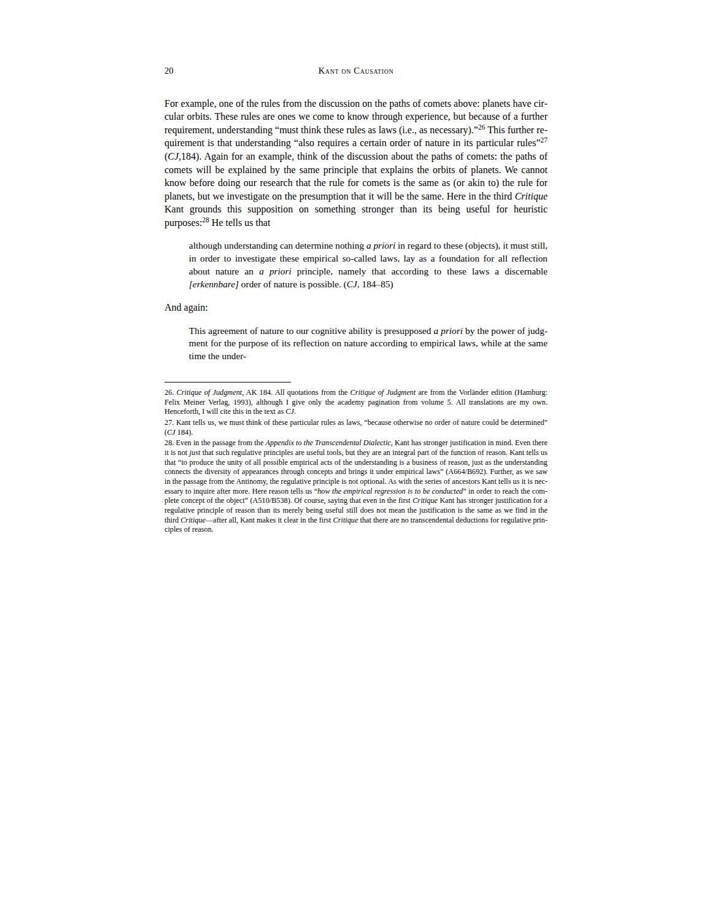20 Kant on Causation
For example, one of the rules from the discussion on the paths of comets above: planets have circular orbits. These rules are ones we come to know through experience, but because of a further requirement, understanding “must think these rules as laws (i.e., as necessary).”26 This further requirement is that understanding “also requires a certain order of nature in its particular rules”27 (CJ, 184). Again for an example, think of the discussion about the paths of comets: the paths of comets will be explained by the same principle that explains the orbits of planets. We cannot know before doing our research that the rule for comets is the same as (or akin to) the rule for planets, but we investigate on the presumption that it will be the same. Here in the third Critique Kant grounds this supposition on something stronger than its being useful for heuristic purposes:28 He tells us that
although understanding can determine nothing a priori in regard to these (objects), it must still, in order to investigate these empirical so-called laws, lay as a foundation for all reflection about nature an a priori principle, namely that according to these laws a discernable [erkennbare] order of nature is possible. (CJ, 184–85)
And again:
This agreement of nature to our cognitive ability is presupposed a priori by the power of judgment for the purpose of its reflection on nature according to empirical laws, while at the same time the under-
26. Critique of Judgment, AK 184. All quotations from the Critique of Judgment are from the Vorländer edition (Hamburg: Felix Meiner Verlag, 1993), although I give only the academy pagination from volume 5. All translations are my own. Henceforth, I will cite this in the text as CJ.
27. Kant tells us, we must think of these particular rules as laws, “because otherwise no order of nature could be determined” (CJ 184).
28. Even in the passage from the Appendix to the Transcendental Dialectic, Kant has stronger justification in mind. Even there it is not just that such regulative principles are useful tools, but they are an integral part of the function of reason. Kant tells us that “to produce the unity of all possible empirical acts of the understanding is a business of reason, just as the understanding connects the diversity of appearances through concepts and brings it under empirical laws” (A664/B692). Further, as we saw in the passage from the Antinomy, the regulative principle is not optional. As with the series of ancestors Kant tells us it is necessary to inquire after more. Here reason tells us “how the empirical regression is to be conducted” in order to reach the complete concept of the object” (A510/B538). Of course, saying that even in the first Critique Kant has stronger justification for a regulative principle of reason than its merely being useful still does not mean the justification is the same as we find in the third Critique—after all, Kant makes it clear in the first Critique that there are no transcendental deductions for regulative principles of reason.